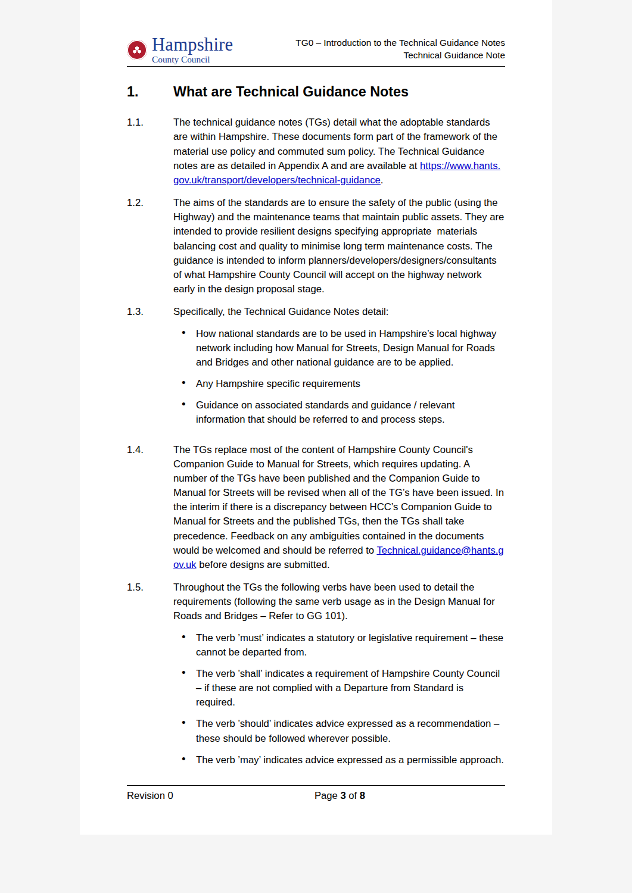Hampshire County Council
TG0 – Introduction to the Technical Guidance Notes
Technical Guidance Note
1. What are Technical Guidance Notes
1.1.
The technical guidance notes (TGs) detail what the adoptable standards are within Hampshire. These documents form part of the framework of the material use policy and commuted sum policy. The Technical Guidance notes are as detailed in Appendix A and are available at https://www.hants.gov.uk/transport/developers/technical-guidance.
1.2.
The aims of the standards are to ensure the safety of the public (using the Highway) and the maintenance teams that maintain public assets. They are intended to provide resilient designs specifying appropriate materials balancing cost and quality to minimise long term maintenance costs. The guidance is intended to inform planners/developers/designers/consultants of what Hampshire County Council will accept on the highway network early in the design proposal stage.
1.3.
Specifically, the Technical Guidance Notes detail:
How national standards are to be used in Hampshire’s local highway network including how Manual for Streets, Design Manual for Roads and Bridges and other national guidance are to be applied.
Any Hampshire specific requirements
Guidance on associated standards and guidance / relevant information that should be referred to and process steps.
1.4.
The TGs replace most of the content of Hampshire County Council's Companion Guide to Manual for Streets, which requires updating. A number of the TGs have been published and the Companion Guide to Manual for Streets will be revised when all of the TG’s have been issued. In the interim if there is a discrepancy between HCC’s Companion Guide to Manual for Streets and the published TGs, then the TGs shall take precedence. Feedback on any ambiguities contained in the documents would be welcomed and should be referred to Technical.guidance@hants.gov.uk before designs are submitted.
1.5.
Throughout the TGs the following verbs have been used to detail the requirements (following the same verb usage as in the Design Manual for Roads and Bridges – Refer to GG 101).
The verb ’must’ indicates a statutory or legislative requirement – these cannot be departed from.
The verb ’shall’ indicates a requirement of Hampshire County Council – if these are not complied with a Departure from Standard is required.
The verb ’should’ indicates advice expressed as a recommendation – these should be followed wherever possible.
The verb ’may’ indicates advice expressed as a permissible approach.
Revision 0
Page 3 of 8